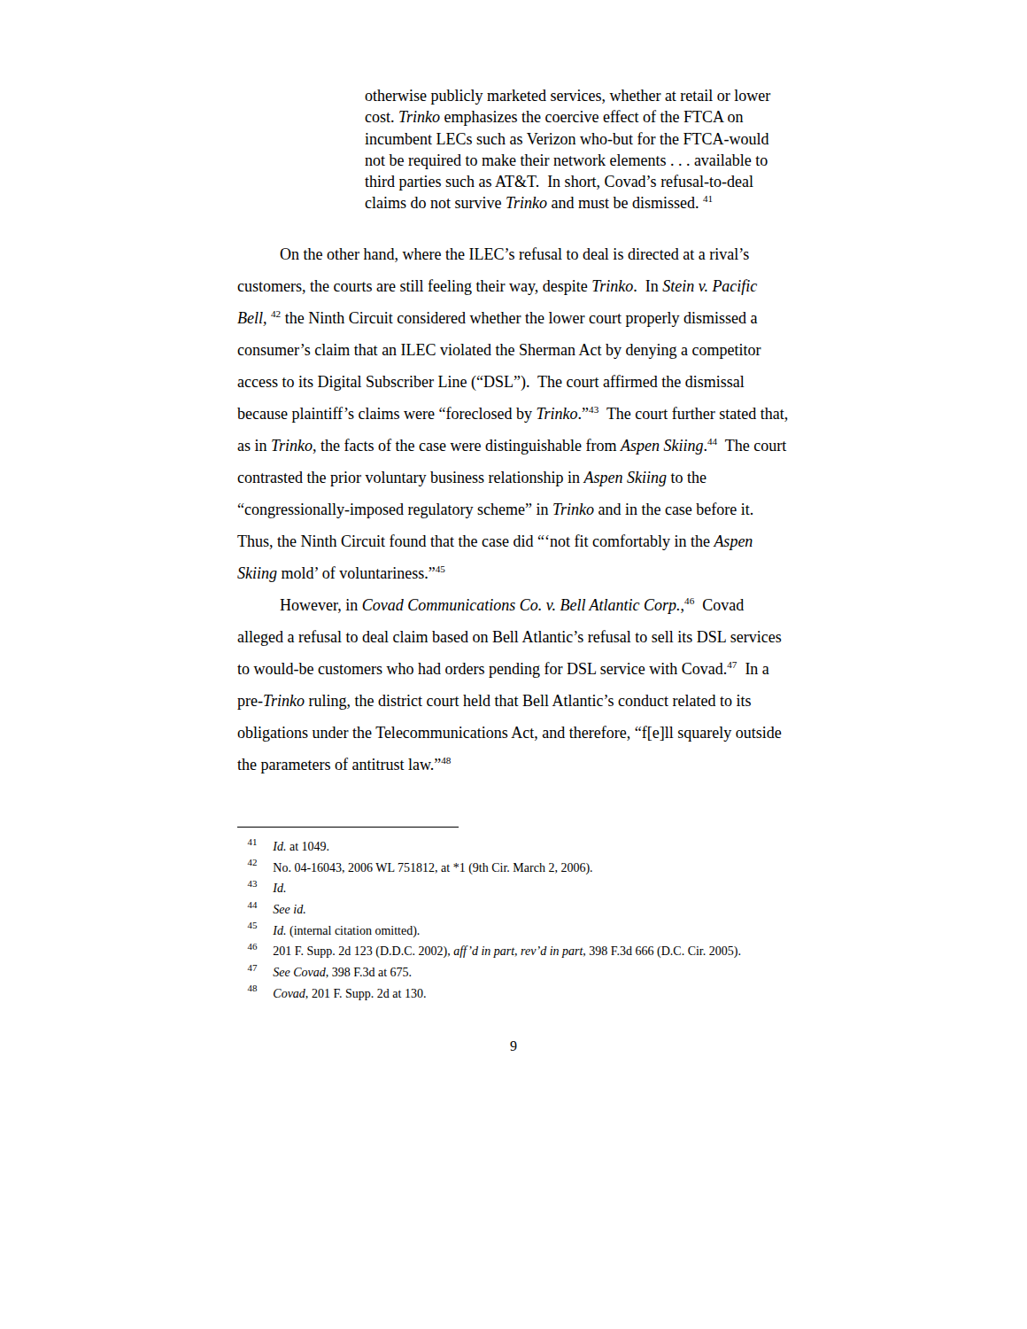otherwise publicly marketed services, whether at retail or lower cost. Trinko emphasizes the coercive effect of the FTCA on incumbent LECs such as Verizon who-but for the FTCA-would not be required to make their network elements . . . available to third parties such as AT&T. In short, Covad’s refusal-to-deal claims do not survive Trinko and must be dismissed. 41
On the other hand, where the ILEC’s refusal to deal is directed at a rival’s customers, the courts are still feeling their way, despite Trinko. In Stein v. Pacific Bell, 42 the Ninth Circuit considered whether the lower court properly dismissed a consumer’s claim that an ILEC violated the Sherman Act by denying a competitor access to its Digital Subscriber Line (“DSL”). The court affirmed the dismissal because plaintiff’s claims were “foreclosed by Trinko.”43 The court further stated that, as in Trinko, the facts of the case were distinguishable from Aspen Skiing.44 The court contrasted the prior voluntary business relationship in Aspen Skiing to the “congressionally-imposed regulatory scheme” in Trinko and in the case before it. Thus, the Ninth Circuit found that the case did “‘not fit comfortably in the Aspen Skiing mold’ of voluntariness.”45
However, in Covad Communications Co. v. Bell Atlantic Corp.,46 Covad alleged a refusal to deal claim based on Bell Atlantic’s refusal to sell its DSL services to would-be customers who had orders pending for DSL service with Covad.47 In a pre-Trinko ruling, the district court held that Bell Atlantic’s conduct related to its obligations under the Telecommunications Act, and therefore, “f[e]ll squarely outside the parameters of antitrust law.”48
41 Id. at 1049.
42 No. 04-16043, 2006 WL 751812, at *1 (9th Cir. March 2, 2006).
43 Id.
44 See id.
45 Id. (internal citation omitted).
46201 F. Supp. 2d 123 (D.D.C. 2002), aff’d in part, rev’d in part, 398 F.3d 666 (D.C. Cir. 2005).
47 See Covad, 398 F.3d at 675.
48 Covad, 201 F. Supp. 2d at 130.
9